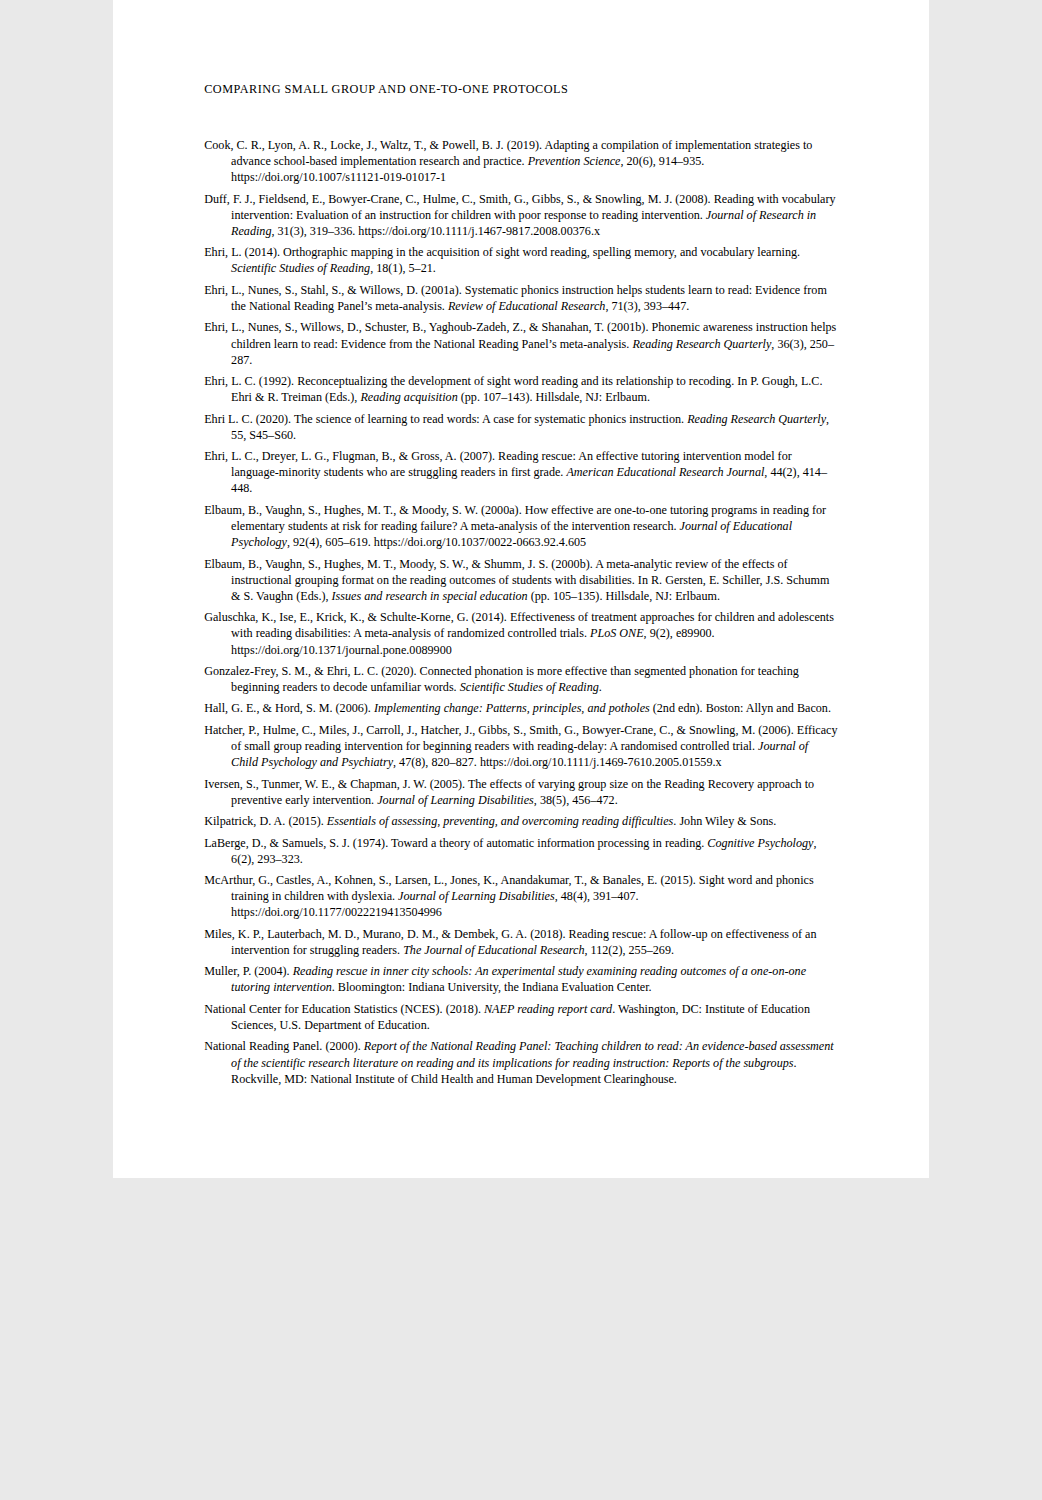Comparing Small Group and One-to-One Protocols
Cook, C. R., Lyon, A. R., Locke, J., Waltz, T., & Powell, B. J. (2019). Adapting a compilation of implementation strategies to advance school-based implementation research and practice. Prevention Science, 20(6), 914–935. https://doi.org/10.1007/s11121-019-01017-1
Duff, F. J., Fieldsend, E., Bowyer-Crane, C., Hulme, C., Smith, G., Gibbs, S., & Snowling, M. J. (2008). Reading with vocabulary intervention: Evaluation of an instruction for children with poor response to reading intervention. Journal of Research in Reading, 31(3), 319–336. https://doi.org/10.1111/j.1467-9817.2008.00376.x
Ehri, L. (2014). Orthographic mapping in the acquisition of sight word reading, spelling memory, and vocabulary learning. Scientific Studies of Reading, 18(1), 5–21.
Ehri, L., Nunes, S., Stahl, S., & Willows, D. (2001a). Systematic phonics instruction helps students learn to read: Evidence from the National Reading Panel’s meta-analysis. Review of Educational Research, 71(3), 393–447.
Ehri, L., Nunes, S., Willows, D., Schuster, B., Yaghoub-Zadeh, Z., & Shanahan, T. (2001b). Phonemic awareness instruction helps children learn to read: Evidence from the National Reading Panel’s meta-analysis. Reading Research Quarterly, 36(3), 250–287.
Ehri, L. C. (1992). Reconceptualizing the development of sight word reading and its relationship to recoding. In P. Gough, L.C. Ehri & R. Treiman (Eds.), Reading acquisition (pp. 107–143). Hillsdale, NJ: Erlbaum.
Ehri L. C. (2020). The science of learning to read words: A case for systematic phonics instruction. Reading Research Quarterly, 55, S45–S60.
Ehri, L. C., Dreyer, L. G., Flugman, B., & Gross, A. (2007). Reading rescue: An effective tutoring intervention model for language-minority students who are struggling readers in first grade. American Educational Research Journal, 44(2), 414–448.
Elbaum, B., Vaughn, S., Hughes, M. T., & Moody, S. W. (2000a). How effective are one-to-one tutoring programs in reading for elementary students at risk for reading failure? A meta-analysis of the intervention research. Journal of Educational Psychology, 92(4), 605–619. https://doi.org/10.1037/0022-0663.92.4.605
Elbaum, B., Vaughn, S., Hughes, M. T., Moody, S. W., & Shumm, J. S. (2000b). A meta-analytic review of the effects of instructional grouping format on the reading outcomes of students with disabilities. In R. Gersten, E. Schiller, J.S. Schumm & S. Vaughn (Eds.), Issues and research in special education (pp. 105–135). Hillsdale, NJ: Erlbaum.
Galuschka, K., Ise, E., Krick, K., & Schulte-Korne, G. (2014). Effectiveness of treatment approaches for children and adolescents with reading disabilities: A meta-analysis of randomized controlled trials. PLoS ONE, 9(2), e89900. https://doi.org/10.1371/journal.pone.0089900
Gonzalez-Frey, S. M., & Ehri, L. C. (2020). Connected phonation is more effective than segmented phonation for teaching beginning readers to decode unfamiliar words. Scientific Studies of Reading.
Hall, G. E., & Hord, S. M. (2006). Implementing change: Patterns, principles, and potholes (2nd edn). Boston: Allyn and Bacon.
Hatcher, P., Hulme, C., Miles, J., Carroll, J., Hatcher, J., Gibbs, S., Smith, G., Bowyer-Crane, C., & Snowling, M. (2006). Efficacy of small group reading intervention for beginning readers with reading-delay: A randomised controlled trial. Journal of Child Psychology and Psychiatry, 47(8), 820–827. https://doi.org/10.1111/j.1469-7610.2005.01559.x
Iversen, S., Tunmer, W. E., & Chapman, J. W. (2005). The effects of varying group size on the Reading Recovery approach to preventive early intervention. Journal of Learning Disabilities, 38(5), 456–472.
Kilpatrick, D. A. (2015). Essentials of assessing, preventing, and overcoming reading difficulties. John Wiley & Sons.
LaBerge, D., & Samuels, S. J. (1974). Toward a theory of automatic information processing in reading. Cognitive Psychology, 6(2), 293–323.
McArthur, G., Castles, A., Kohnen, S., Larsen, L., Jones, K., Anandakumar, T., & Banales, E. (2015). Sight word and phonics training in children with dyslexia. Journal of Learning Disabilities, 48(4), 391–407. https://doi.org/10.1177/0022219413504996
Miles, K. P., Lauterbach, M. D., Murano, D. M., & Dembek, G. A. (2018). Reading rescue: A follow-up on effectiveness of an intervention for struggling readers. The Journal of Educational Research, 112(2), 255–269.
Muller, P. (2004). Reading rescue in inner city schools: An experimental study examining reading outcomes of a one-on-one tutoring intervention. Bloomington: Indiana University, the Indiana Evaluation Center.
National Center for Education Statistics (NCES). (2018). NAEP reading report card. Washington, DC: Institute of Education Sciences, U.S. Department of Education.
National Reading Panel. (2000). Report of the National Reading Panel: Teaching children to read: An evidence-based assessment of the scientific research literature on reading and its implications for reading instruction: Reports of the subgroups. Rockville, MD: National Institute of Child Health and Human Development Clearinghouse.